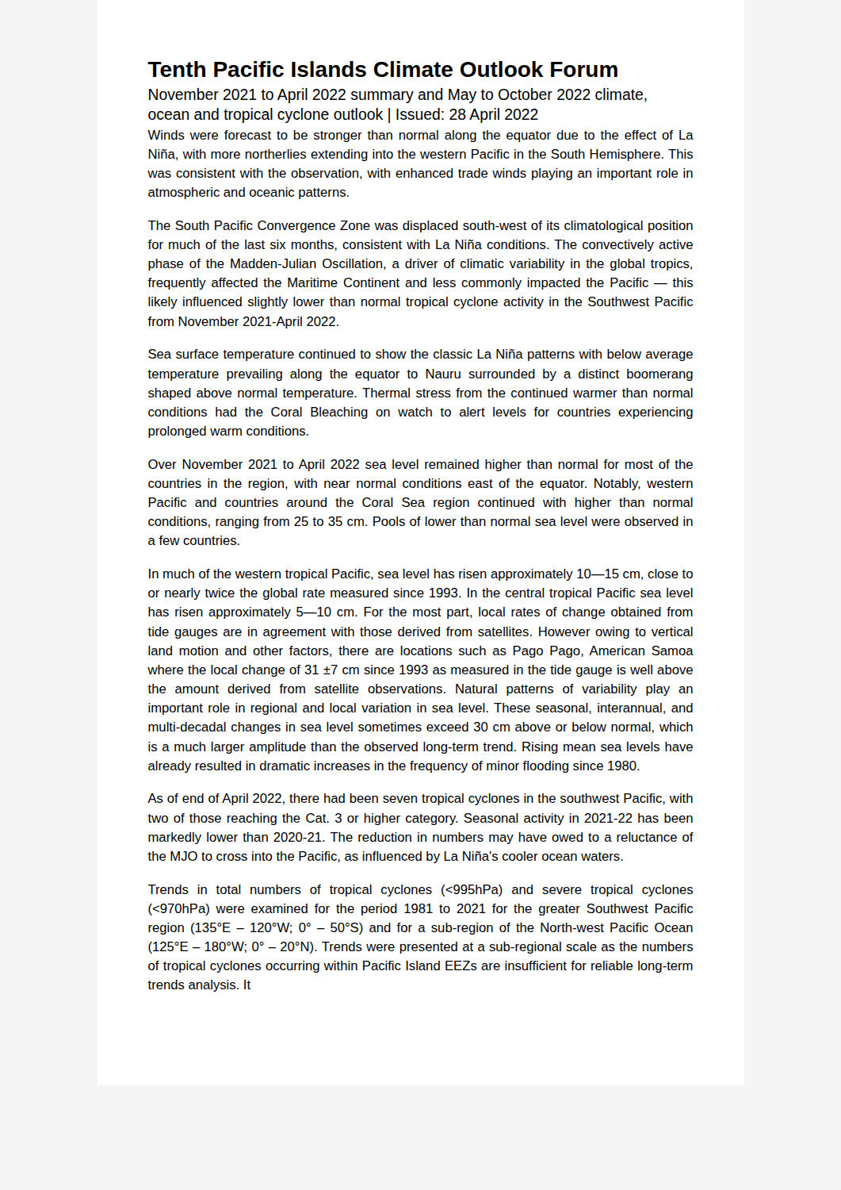Tenth Pacific Islands Climate Outlook Forum
November 2021 to April 2022 summary and May to October 2022 climate, ocean and tropical cyclone outlook | Issued: 28 April 2022
Winds were forecast to be stronger than normal along the equator due to the effect of La Niña, with more northerlies extending into the western Pacific in the South Hemisphere. This was consistent with the observation, with enhanced trade winds playing an important role in atmospheric and oceanic patterns.
The South Pacific Convergence Zone was displaced south-west of its climatological position for much of the last six months, consistent with La Niña conditions. The convectively active phase of the Madden-Julian Oscillation, a driver of climatic variability in the global tropics, frequently affected the Maritime Continent and less commonly impacted the Pacific — this likely influenced slightly lower than normal tropical cyclone activity in the Southwest Pacific from November 2021-April 2022.
Sea surface temperature continued to show the classic La Niña patterns with below average temperature prevailing along the equator to Nauru surrounded by a distinct boomerang shaped above normal temperature. Thermal stress from the continued warmer than normal conditions had the Coral Bleaching on watch to alert levels for countries experiencing prolonged warm conditions.
Over November 2021 to April 2022 sea level remained higher than normal for most of the countries in the region, with near normal conditions east of the equator. Notably, western Pacific and countries around the Coral Sea region continued with higher than normal conditions, ranging from 25 to 35 cm. Pools of lower than normal sea level were observed in a few countries.
In much of the western tropical Pacific, sea level has risen approximately 10—15 cm, close to or nearly twice the global rate measured since 1993. In the central tropical Pacific sea level has risen approximately 5—10 cm. For the most part, local rates of change obtained from tide gauges are in agreement with those derived from satellites. However owing to vertical land motion and other factors, there are locations such as Pago Pago, American Samoa where the local change of 31 ±7 cm since 1993 as measured in the tide gauge is well above the amount derived from satellite observations. Natural patterns of variability play an important role in regional and local variation in sea level. These seasonal, interannual, and multi-decadal changes in sea level sometimes exceed 30 cm above or below normal, which is a much larger amplitude than the observed long-term trend. Rising mean sea levels have already resulted in dramatic increases in the frequency of minor flooding since 1980.
As of end of April 2022, there had been seven tropical cyclones in the southwest Pacific, with two of those reaching the Cat. 3 or higher category. Seasonal activity in 2021-22 has been markedly lower than 2020-21. The reduction in numbers may have owed to a reluctance of the MJO to cross into the Pacific, as influenced by La Niña's cooler ocean waters.
Trends in total numbers of tropical cyclones (<995hPa) and severe tropical cyclones (<970hPa) were examined for the period 1981 to 2021 for the greater Southwest Pacific region (135°E – 120°W; 0° – 50°S) and for a sub-region of the North-west Pacific Ocean (125°E – 180°W; 0° – 20°N). Trends were presented at a sub-regional scale as the numbers of tropical cyclones occurring within Pacific Island EEZs are insufficient for reliable long-term trends analysis. It